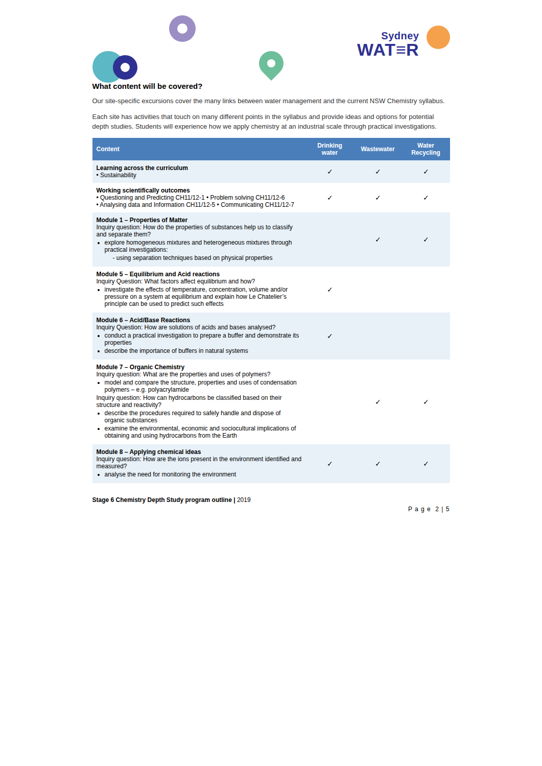Sydney
WAT≡R
What content will be covered?
Our site-specific excursions cover the many links between water management and the current NSW Chemistry syllabus.
Each site has activities that touch on many different points in the syllabus and provide ideas and options for potential depth studies. Students will experience how we apply chemistry at an industrial scale through practical investigations.
| Content | Drinking water | Wastewater | Water Recycling |
| --- | --- | --- | --- |
| Learning across the curriculum • Sustainability | ✓ | ✓ | ✓ |
| Working scientifically outcomes • Questioning and Predicting CH11/12-1 • Problem solving CH11/12-6 • Analysing data and Information CH11/12-5 • Communicating CH11/12-7 | ✓ | ✓ | ✓ |
| Module 1 – Properties of Matter Inquiry question: How do the properties of substances help us to classify and separate them? explore homogeneous mixtures and heterogeneous mixtures through practical investigations: using separation techniques based on physical properties | | ✓ | ✓ |
| Module 5 – Equilibrium and Acid reactions Inquiry Question: What factors affect equilibrium and how? investigate the effects of temperature, concentration, volume and/or pressure on a system at equilibrium and explain how Le Chatelier’s principle can be used to predict such effects | ✓ | | |
| Module 6 – Acid/Base Reactions Inquiry Question: How are solutions of acids and bases analysed? conduct a practical investigation to prepare a buffer and demonstrate its properties describe the importance of buffers in natural systems | ✓ | | |
| Module 7 – Organic Chemistry Inquiry question: What are the properties and uses of polymers? model and compare the structure, properties and uses of condensation polymers – e.g. polyacrylamide Inquiry question: How can hydrocarbons be classified based on their structure and reactivity? describe the procedures required to safely handle and dispose of organic substances examine the environmental, economic and sociocultural implications of obtaining and using hydrocarbons from the Earth | | ✓ | ✓ |
| Module 8 – Applying chemical ideas Inquiry question: How are the ions present in the environment identified and measured? analyse the need for monitoring the environment | ✓ | ✓ | ✓ |
Stage 6 Chemistry Depth Study program outline | 2019
P a g e 2 | 5